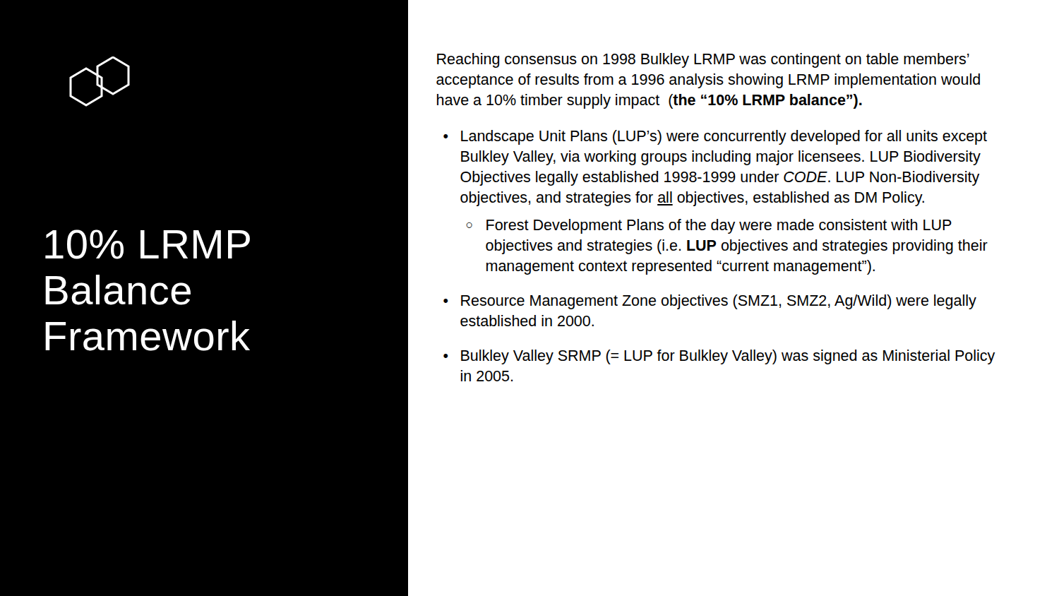10% LRMP Balance Framework
Reaching consensus on 1998 Bulkley LRMP was contingent on table members’ acceptance of results from a 1996 analysis showing LRMP implementation would have a 10% timber supply impact (the “10% LRMP balance”).
Landscape Unit Plans (LUP’s) were concurrently developed for all units except Bulkley Valley, via working groups including major licensees. LUP Biodiversity Objectives legally established 1998-1999 under CODE. LUP Non-Biodiversity objectives, and strategies for all objectives, established as DM Policy.
Forest Development Plans of the day were made consistent with LUP objectives and strategies (i.e. LUP objectives and strategies providing their management context represented “current management”).
Resource Management Zone objectives (SMZ1, SMZ2, Ag/Wild) were legally established in 2000.
Bulkley Valley SRMP (= LUP for Bulkley Valley) was signed as Ministerial Policy in 2005.